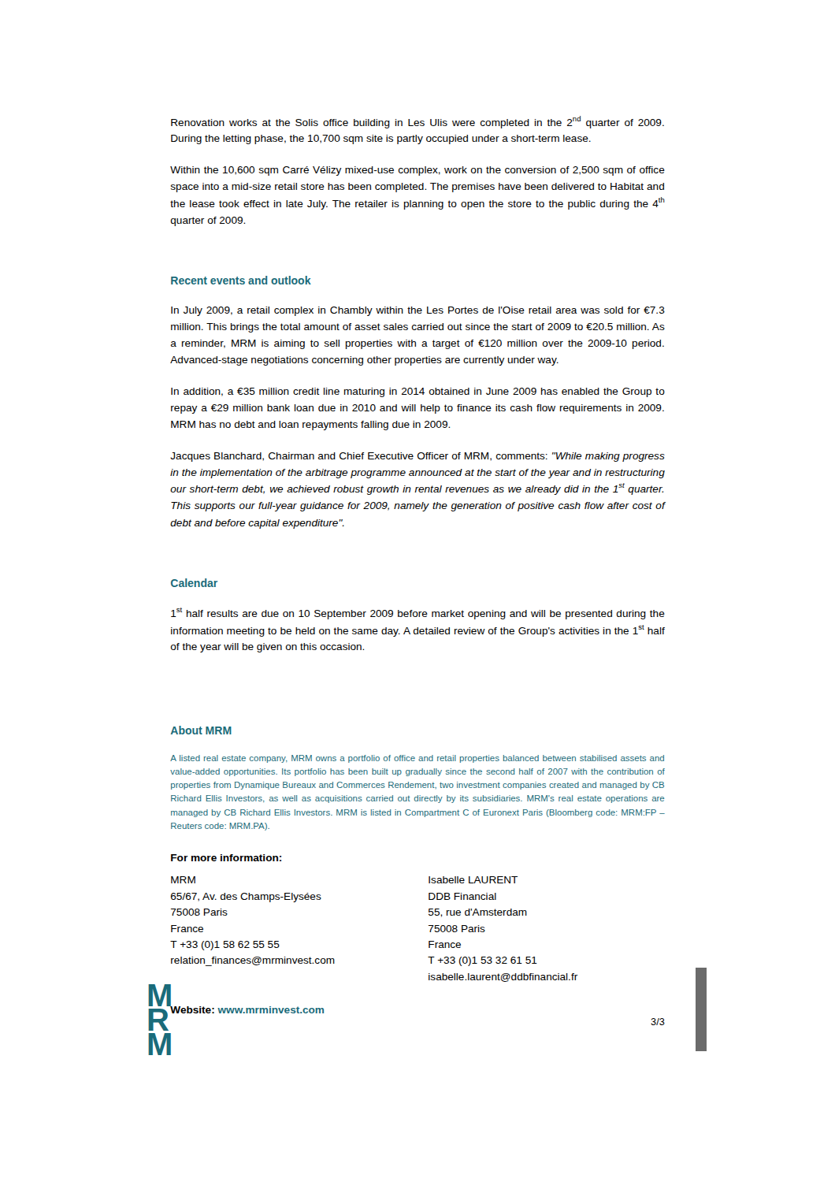Renovation works at the Solis office building in Les Ulis were completed in the 2nd quarter of 2009. During the letting phase, the 10,700 sqm site is partly occupied under a short-term lease.
Within the 10,600 sqm Carré Vélizy mixed-use complex, work on the conversion of 2,500 sqm of office space into a mid-size retail store has been completed. The premises have been delivered to Habitat and the lease took effect in late July. The retailer is planning to open the store to the public during the 4th quarter of 2009.
Recent events and outlook
In July 2009, a retail complex in Chambly within the Les Portes de l'Oise retail area was sold for €7.3 million. This brings the total amount of asset sales carried out since the start of 2009 to €20.5 million. As a reminder, MRM is aiming to sell properties with a target of €120 million over the 2009-10 period. Advanced-stage negotiations concerning other properties are currently under way.
In addition, a €35 million credit line maturing in 2014 obtained in June 2009 has enabled the Group to repay a €29 million bank loan due in 2010 and will help to finance its cash flow requirements in 2009. MRM has no debt and loan repayments falling due in 2009.
Jacques Blanchard, Chairman and Chief Executive Officer of MRM, comments: "While making progress in the implementation of the arbitrage programme announced at the start of the year and in restructuring our short-term debt, we achieved robust growth in rental revenues as we already did in the 1st quarter. This supports our full-year guidance for 2009, namely the generation of positive cash flow after cost of debt and before capital expenditure".
Calendar
1st half results are due on 10 September 2009 before market opening and will be presented during the information meeting to be held on the same day. A detailed review of the Group's activities in the 1st half of the year will be given on this occasion.
About MRM
A listed real estate company, MRM owns a portfolio of office and retail properties balanced between stabilised assets and value-added opportunities. Its portfolio has been built up gradually since the second half of 2007 with the contribution of properties from Dynamique Bureaux and Commerces Rendement, two investment companies created and managed by CB Richard Ellis Investors, as well as acquisitions carried out directly by its subsidiaries. MRM's real estate operations are managed by CB Richard Ellis Investors. MRM is listed in Compartment C of Euronext Paris (Bloomberg code: MRM:FP – Reuters code: MRM.PA).
For more information:
| MRM 65/67, Av. des Champs-Elysées 75008 Paris France T +33 (0)1 58 62 55 55 relation_finances@mrminvest.com | Isabelle LAURENT DDB Financial 55, rue d'Amsterdam 75008 Paris France T +33 (0)1 53 32 61 51 isabelle.laurent@ddbfinancial.fr |
Website: www.mrminvest.com
M
R
M
3/3